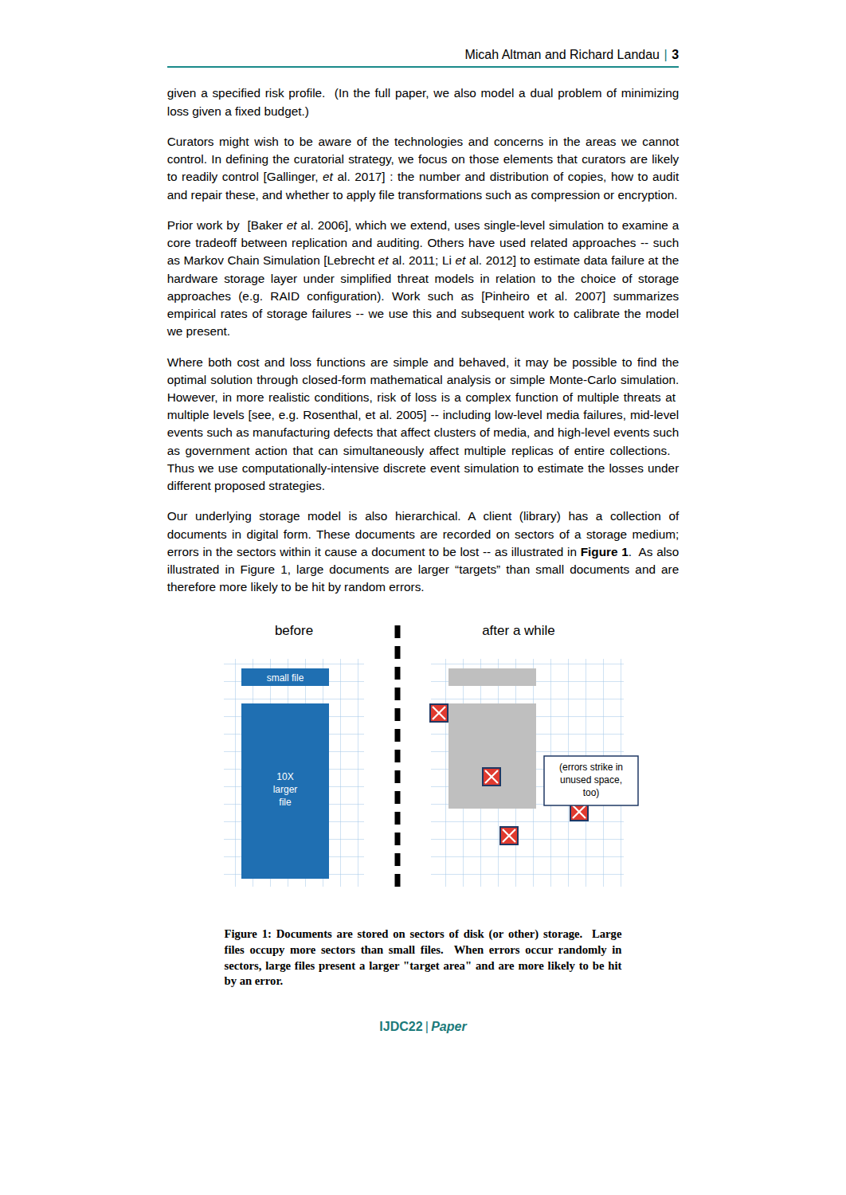Micah Altman and Richard Landau|3
given a specified risk profile. (In the full paper, we also model a dual problem of minimizing loss given a fixed budget.)
Curators might wish to be aware of the technologies and concerns in the areas we cannot control. In defining the curatorial strategy, we focus on those elements that curators are likely to readily control [Gallinger, et al. 2017] : the number and distribution of copies, how to audit and repair these, and whether to apply file transformations such as compression or encryption.
Prior work by [Baker et al. 2006], which we extend, uses single-level simulation to examine a core tradeoff between replication and auditing. Others have used related approaches -- such as Markov Chain Simulation [Lebrecht et al. 2011; Li et al. 2012] to estimate data failure at the hardware storage layer under simplified threat models in relation to the choice of storage approaches (e.g. RAID configuration). Work such as [Pinheiro et al. 2007] summarizes empirical rates of storage failures -- we use this and subsequent work to calibrate the model we present.
Where both cost and loss functions are simple and behaved, it may be possible to find the optimal solution through closed-form mathematical analysis or simple Monte-Carlo simulation. However, in more realistic conditions, risk of loss is a complex function of multiple threats at multiple levels [see, e.g. Rosenthal, et al. 2005] -- including low-level media failures, mid-level events such as manufacturing defects that affect clusters of media, and high-level events such as government action that can simultaneously affect multiple replicas of entire collections. Thus we use computationally-intensive discrete event simulation to estimate the losses under different proposed strategies.
Our underlying storage model is also hierarchical. A client (library) has a collection of documents in digital form. These documents are recorded on sectors of a storage medium; errors in the sectors within it cause a document to be lost -- as illustrated in Figure 1. As also illustrated in Figure 1, large documents are larger “targets” than small documents and are therefore more likely to be hit by random errors.
before after a while small file 10X larger file (errors strike in unused space, too)
Figure 1: Documents are stored on sectors of disk (or other) storage. Large files occupy more sectors than small files. When errors occur randomly in sectors, large files present a larger "target area" and are more likely to be hit by an error.
IJDC22|Paper